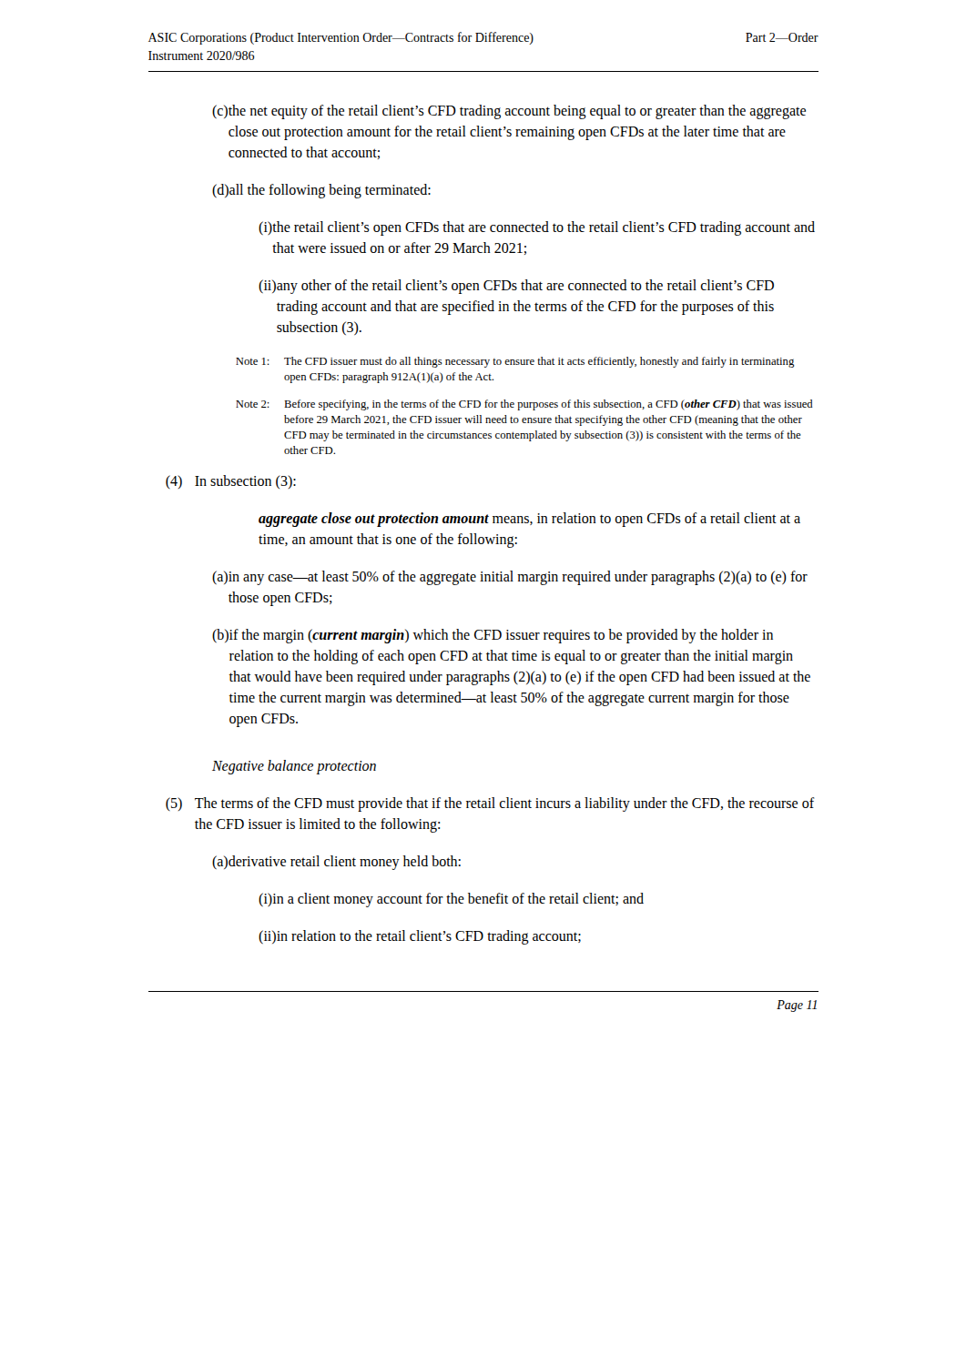ASIC Corporations (Product Intervention Order—Contracts for Difference) Instrument 2020/986
Part 2—Order
(c)
the net equity of the retail client’s CFD trading account being equal to or greater than the aggregate close out protection amount for the retail client’s remaining open CFDs at the later time that are connected to that account;
(d)
all the following being terminated:
(i)
the retail client’s open CFDs that are connected to the retail client’s CFD trading account and that were issued on or after 29 March 2021;
(ii)
any other of the retail client’s open CFDs that are connected to the retail client’s CFD trading account and that are specified in the terms of the CFD for the purposes of this subsection (3).
Note 1:
The CFD issuer must do all things necessary to ensure that it acts efficiently, honestly and fairly in terminating open CFDs: paragraph 912A(1)(a) of the Act.
Note 2:
Before specifying, in the terms of the CFD for the purposes of this subsection, a CFD (other CFD) that was issued before 29 March 2021, the CFD issuer will need to ensure that specifying the other CFD (meaning that the other CFD may be terminated in the circumstances contemplated by subsection (3)) is consistent with the terms of the other CFD.
(4)
In subsection (3):
aggregate close out protection amount means, in relation to open CFDs of a retail client at a time, an amount that is one of the following:
(a)
in any case—at least 50% of the aggregate initial margin required under paragraphs (2)(a) to (e) for those open CFDs;
(b)
if the margin (current margin) which the CFD issuer requires to be provided by the holder in relation to the holding of each open CFD at that time is equal to or greater than the initial margin that would have been required under paragraphs (2)(a) to (e) if the open CFD had been issued at the time the current margin was determined—at least 50% of the aggregate current margin for those open CFDs.
Negative balance protection
(5)
The terms of the CFD must provide that if the retail client incurs a liability under the CFD, the recourse of the CFD issuer is limited to the following:
(a)
derivative retail client money held both:
(i)
in a client money account for the benefit of the retail client; and
(ii)
in relation to the retail client’s CFD trading account;
Page 11